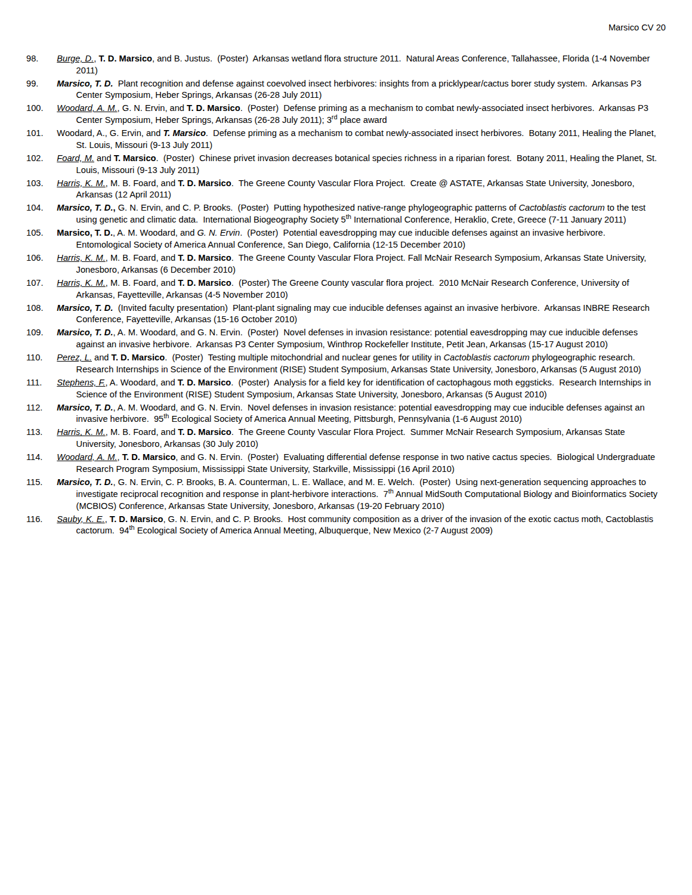Marsico CV 20
98.
Burge, D., T. D. Marsico, and B. Justus. (Poster) Arkansas wetland flora structure 2011. Natural Areas Conference, Tallahassee, Florida (1-4 November 2011)
99.
Marsico, T. D. Plant recognition and defense against coevolved insect herbivores: insights from a pricklypear/cactus borer study system. Arkansas P3 Center Symposium, Heber Springs, Arkansas (26-28 July 2011)
100.
Woodard, A. M., G. N. Ervin, and T. D. Marsico. (Poster) Defense priming as a mechanism to combat newly-associated insect herbivores. Arkansas P3 Center Symposium, Heber Springs, Arkansas (26-28 July 2011); 3rd place award
101.
Woodard, A., G. Ervin, and T. Marsico. Defense priming as a mechanism to combat newly-associated insect herbivores. Botany 2011, Healing the Planet, St. Louis, Missouri (9-13 July 2011)
102.
Foard, M. and T. Marsico. (Poster) Chinese privet invasion decreases botanical species richness in a riparian forest. Botany 2011, Healing the Planet, St. Louis, Missouri (9-13 July 2011)
103.
Harris, K. M., M. B. Foard, and T. D. Marsico. The Greene County Vascular Flora Project. Create @ ASTATE, Arkansas State University, Jonesboro, Arkansas (12 April 2011)
104.
Marsico, T. D., G. N. Ervin, and C. P. Brooks. (Poster) Putting hypothesized native-range phylogeographic patterns of Cactoblastis cactorum to the test using genetic and climatic data. International Biogeography Society 5th International Conference, Heraklio, Crete, Greece (7-11 January 2011)
105.
Marsico, T. D., A. M. Woodard, and G. N. Ervin. (Poster) Potential eavesdropping may cue inducible defenses against an invasive herbivore. Entomological Society of America Annual Conference, San Diego, California (12-15 December 2010)
106.
Harris, K. M., M. B. Foard, and T. D. Marsico. The Greene County Vascular Flora Project. Fall McNair Research Symposium, Arkansas State University, Jonesboro, Arkansas (6 December 2010)
107.
Harris, K. M., M. B. Foard, and T. D. Marsico. (Poster) The Greene County vascular flora project. 2010 McNair Research Conference, University of Arkansas, Fayetteville, Arkansas (4-5 November 2010)
108.
Marsico, T. D. (Invited faculty presentation) Plant-plant signaling may cue inducible defenses against an invasive herbivore. Arkansas INBRE Research Conference, Fayetteville, Arkansas (15-16 October 2010)
109.
Marsico, T. D., A. M. Woodard, and G. N. Ervin. (Poster) Novel defenses in invasion resistance: potential eavesdropping may cue inducible defenses against an invasive herbivore. Arkansas P3 Center Symposium, Winthrop Rockefeller Institute, Petit Jean, Arkansas (15-17 August 2010)
110.
Perez, L. and T. D. Marsico. (Poster) Testing multiple mitochondrial and nuclear genes for utility in Cactoblastis cactorum phylogeographic research. Research Internships in Science of the Environment (RISE) Student Symposium, Arkansas State University, Jonesboro, Arkansas (5 August 2010)
111.
Stephens, F., A. Woodard, and T. D. Marsico. (Poster) Analysis for a field key for identification of cactophagous moth eggsticks. Research Internships in Science of the Environment (RISE) Student Symposium, Arkansas State University, Jonesboro, Arkansas (5 August 2010)
112.
Marsico, T. D., A. M. Woodard, and G. N. Ervin. Novel defenses in invasion resistance: potential eavesdropping may cue inducible defenses against an invasive herbivore. 95th Ecological Society of America Annual Meeting, Pittsburgh, Pennsylvania (1-6 August 2010)
113.
Harris, K. M., M. B. Foard, and T. D. Marsico. The Greene County Vascular Flora Project. Summer McNair Research Symposium, Arkansas State University, Jonesboro, Arkansas (30 July 2010)
114.
Woodard, A. M., T. D. Marsico, and G. N. Ervin. (Poster) Evaluating differential defense response in two native cactus species. Biological Undergraduate Research Program Symposium, Mississippi State University, Starkville, Mississippi (16 April 2010)
115.
Marsico, T. D., G. N. Ervin, C. P. Brooks, B. A. Counterman, L. E. Wallace, and M. E. Welch. (Poster) Using next-generation sequencing approaches to investigate reciprocal recognition and response in plant-herbivore interactions. 7th Annual MidSouth Computational Biology and Bioinformatics Society (MCBIOS) Conference, Arkansas State University, Jonesboro, Arkansas (19-20 February 2010)
116.
Sauby, K. E., T. D. Marsico, G. N. Ervin, and C. P. Brooks. Host community composition as a driver of the invasion of the exotic cactus moth, Cactoblastis cactorum. 94th Ecological Society of America Annual Meeting, Albuquerque, New Mexico (2-7 August 2009)